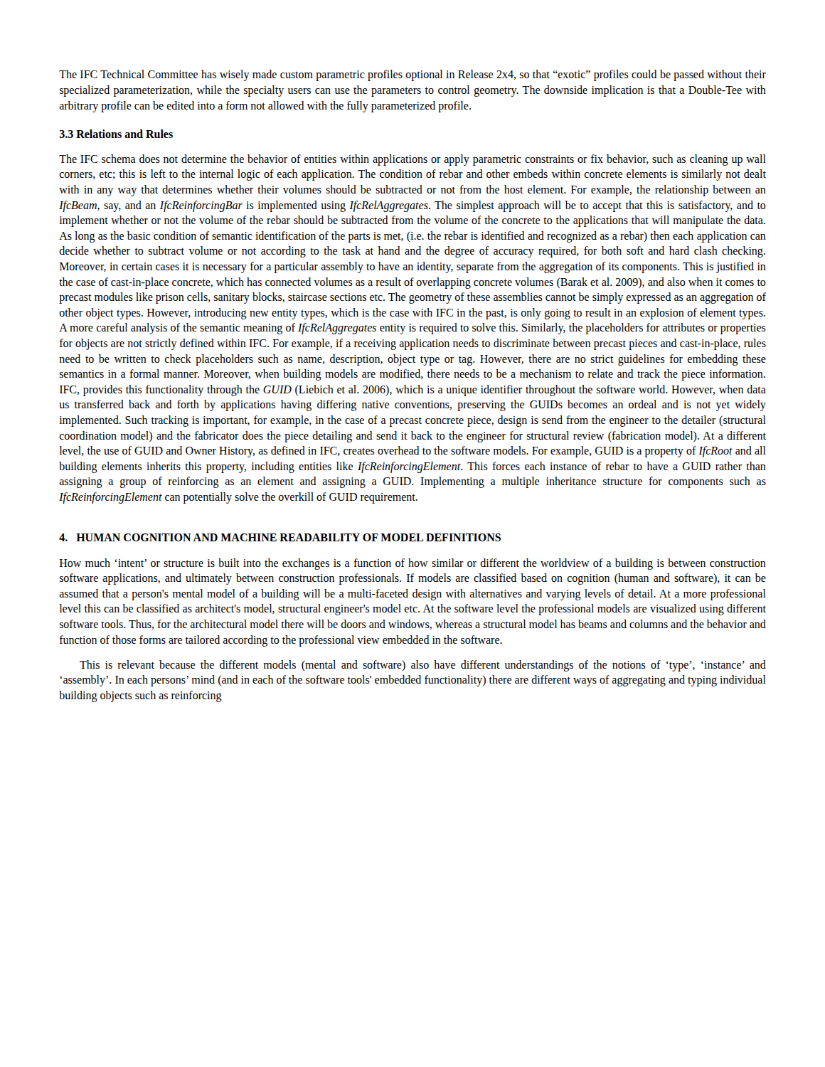The IFC Technical Committee has wisely made custom parametric profiles optional in Release 2x4, so that “exotic” profiles could be passed without their specialized parameterization, while the specialty users can use the parameters to control geometry. The downside implication is that a Double-Tee with arbitrary profile can be edited into a form not allowed with the fully parameterized profile.
3.3 Relations and Rules
The IFC schema does not determine the behavior of entities within applications or apply parametric constraints or fix behavior, such as cleaning up wall corners, etc; this is left to the internal logic of each application. The condition of rebar and other embeds within concrete elements is similarly not dealt with in any way that determines whether their volumes should be subtracted or not from the host element. For example, the relationship between an IfcBeam, say, and an IfcReinforcingBar is implemented using IfcRelAggregates. The simplest approach will be to accept that this is satisfactory, and to implement whether or not the volume of the rebar should be subtracted from the volume of the concrete to the applications that will manipulate the data. As long as the basic condition of semantic identification of the parts is met, (i.e. the rebar is identified and recognized as a rebar) then each application can decide whether to subtract volume or not according to the task at hand and the degree of accuracy required, for both soft and hard clash checking. Moreover, in certain cases it is necessary for a particular assembly to have an identity, separate from the aggregation of its components. This is justified in the case of cast-in-place concrete, which has connected volumes as a result of overlapping concrete volumes (Barak et al. 2009), and also when it comes to precast modules like prison cells, sanitary blocks, staircase sections etc. The geometry of these assemblies cannot be simply expressed as an aggregation of other object types. However, introducing new entity types, which is the case with IFC in the past, is only going to result in an explosion of element types. A more careful analysis of the semantic meaning of IfcRelAggregates entity is required to solve this. Similarly, the placeholders for attributes or properties for objects are not strictly defined within IFC. For example, if a receiving application needs to discriminate between precast pieces and cast-in-place, rules need to be written to check placeholders such as name, description, object type or tag. However, there are no strict guidelines for embedding these semantics in a formal manner. Moreover, when building models are modified, there needs to be a mechanism to relate and track the piece information. IFC, provides this functionality through the GUID (Liebich et al. 2006), which is a unique identifier throughout the software world. However, when data us transferred back and forth by applications having differing native conventions, preserving the GUIDs becomes an ordeal and is not yet widely implemented. Such tracking is important, for example, in the case of a precast concrete piece, design is send from the engineer to the detailer (structural coordination model) and the fabricator does the piece detailing and send it back to the engineer for structural review (fabrication model). At a different level, the use of GUID and Owner History, as defined in IFC, creates overhead to the software models. For example, GUID is a property of IfcRoot and all building elements inherits this property, including entities like IfcReinforcingElement. This forces each instance of rebar to have a GUID rather than assigning a group of reinforcing as an element and assigning a GUID. Implementing a multiple inheritance structure for components such as IfcReinforcingElement can potentially solve the overkill of GUID requirement.
4. Human Cognition and Machine Readability of Model Definitions
How much ‘intent’ or structure is built into the exchanges is a function of how similar or different the worldview of a building is between construction software applications, and ultimately between construction professionals. If models are classified based on cognition (human and software), it can be assumed that a person's mental model of a building will be a multi-faceted design with alternatives and varying levels of detail. At a more professional level this can be classified as architect's model, structural engineer's model etc. At the software level the professional models are visualized using different software tools. Thus, for the architectural model there will be doors and windows, whereas a structural model has beams and columns and the behavior and function of those forms are tailored according to the professional view embedded in the software.
This is relevant because the different models (mental and software) also have different understandings of the notions of ‘type’, ‘instance’ and ‘assembly’. In each persons’ mind (and in each of the software tools' embedded functionality) there are different ways of aggregating and typing individual building objects such as reinforcing